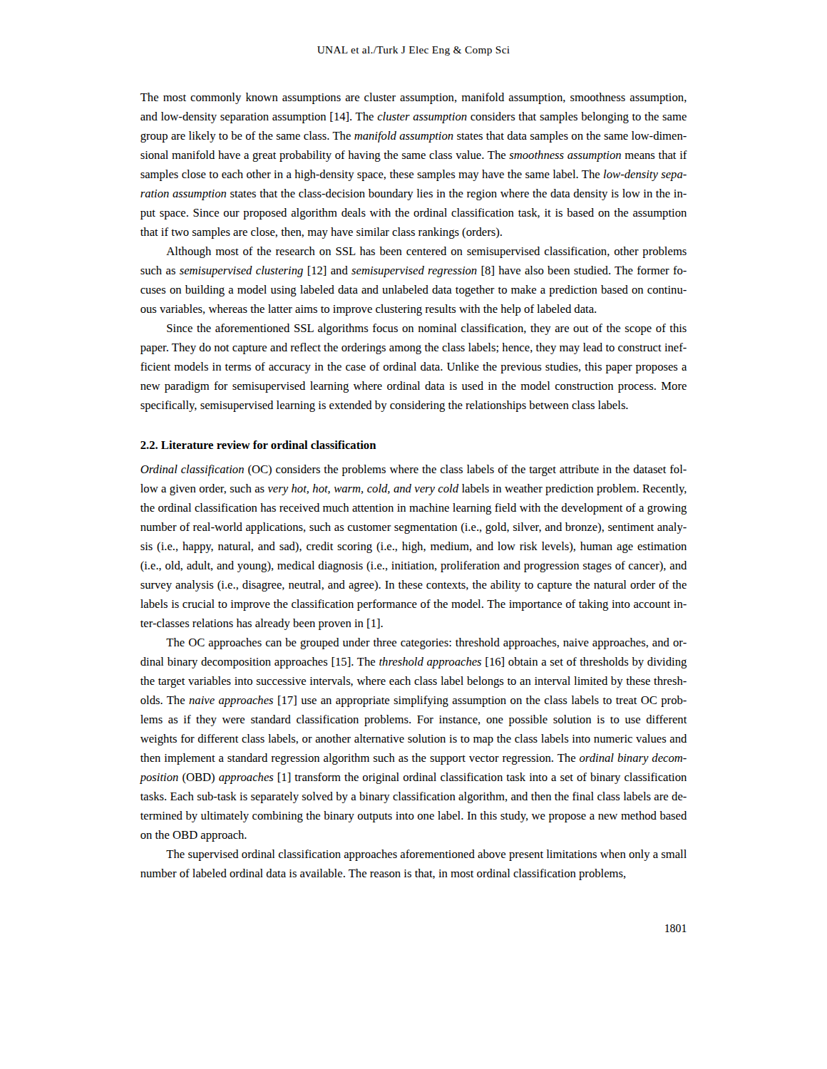UNAL et al./Turk J Elec Eng & Comp Sci
The most commonly known assumptions are cluster assumption, manifold assumption, smoothness assumption, and low-density separation assumption [14]. The cluster assumption considers that samples belonging to the same group are likely to be of the same class. The manifold assumption states that data samples on the same low-dimensional manifold have a great probability of having the same class value. The smoothness assumption means that if samples close to each other in a high-density space, these samples may have the same label. The low-density separation assumption states that the class-decision boundary lies in the region where the data density is low in the input space. Since our proposed algorithm deals with the ordinal classification task, it is based on the assumption that if two samples are close, then, may have similar class rankings (orders).
Although most of the research on SSL has been centered on semisupervised classification, other problems such as semisupervised clustering [12] and semisupervised regression [8] have also been studied. The former focuses on building a model using labeled data and unlabeled data together to make a prediction based on continuous variables, whereas the latter aims to improve clustering results with the help of labeled data.
Since the aforementioned SSL algorithms focus on nominal classification, they are out of the scope of this paper. They do not capture and reflect the orderings among the class labels; hence, they may lead to construct inefficient models in terms of accuracy in the case of ordinal data. Unlike the previous studies, this paper proposes a new paradigm for semisupervised learning where ordinal data is used in the model construction process. More specifically, semisupervised learning is extended by considering the relationships between class labels.
2.2. Literature review for ordinal classification
Ordinal classification (OC) considers the problems where the class labels of the target attribute in the dataset follow a given order, such as very hot, hot, warm, cold, and very cold labels in weather prediction problem. Recently, the ordinal classification has received much attention in machine learning field with the development of a growing number of real-world applications, such as customer segmentation (i.e., gold, silver, and bronze), sentiment analysis (i.e., happy, natural, and sad), credit scoring (i.e., high, medium, and low risk levels), human age estimation (i.e., old, adult, and young), medical diagnosis (i.e., initiation, proliferation and progression stages of cancer), and survey analysis (i.e., disagree, neutral, and agree). In these contexts, the ability to capture the natural order of the labels is crucial to improve the classification performance of the model. The importance of taking into account inter-classes relations has already been proven in [1].
The OC approaches can be grouped under three categories: threshold approaches, naive approaches, and ordinal binary decomposition approaches [15]. The threshold approaches [16] obtain a set of thresholds by dividing the target variables into successive intervals, where each class label belongs to an interval limited by these thresholds. The naive approaches [17] use an appropriate simplifying assumption on the class labels to treat OC problems as if they were standard classification problems. For instance, one possible solution is to use different weights for different class labels, or another alternative solution is to map the class labels into numeric values and then implement a standard regression algorithm such as the support vector regression. The ordinal binary decomposition (OBD) approaches [1] transform the original ordinal classification task into a set of binary classification tasks. Each sub-task is separately solved by a binary classification algorithm, and then the final class labels are determined by ultimately combining the binary outputs into one label. In this study, we propose a new method based on the OBD approach.
The supervised ordinal classification approaches aforementioned above present limitations when only a small number of labeled ordinal data is available. The reason is that, in most ordinal classification problems,
1801